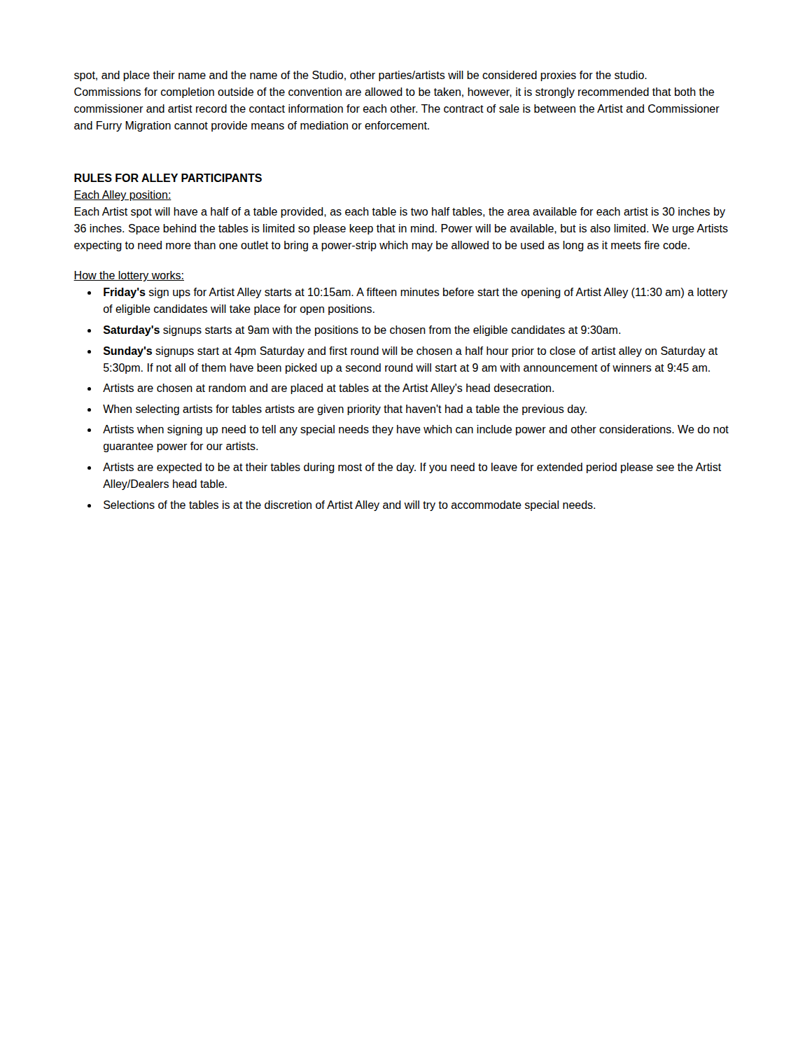spot, and place their name and the name of the Studio, other parties/artists will be considered proxies for the studio.
Commissions for completion outside of the convention are allowed to be taken, however, it is strongly recommended that both the commissioner and artist record the contact information for each other. The contract of sale is between the Artist and Commissioner and Furry Migration cannot provide means of mediation or enforcement.
RULES FOR ALLEY PARTICIPANTS
Each Alley position:
Each Artist spot will have a half of a table provided, as each table is two half tables, the area available for each artist is 30 inches by 36 inches. Space behind the tables is limited so please keep that in mind. Power will be available, but is also limited. We urge Artists expecting to need more than one outlet to bring a power-strip which may be allowed to be used as long as it meets fire code.
How the lottery works:
Friday's sign ups for Artist Alley starts at 10:15am. A fifteen minutes before start the opening of Artist Alley (11:30 am) a lottery of eligible candidates will take place for open positions.
Saturday's signups starts at 9am with the positions to be chosen from the eligible candidates at 9:30am.
Sunday's signups start at 4pm Saturday and first round will be chosen a half hour prior to close of artist alley on Saturday at 5:30pm. If not all of them have been picked up a second round will start at 9 am with announcement of winners at 9:45 am.
Artists are chosen at random and are placed at tables at the Artist Alley's head desecration.
When selecting artists for tables artists are given priority that haven't had a table the previous day.
Artists when signing up need to tell any special needs they have which can include power and other considerations. We do not guarantee power for our artists.
Artists are expected to be at their tables during most of the day. If you need to leave for extended period please see the Artist Alley/Dealers head table.
Selections of the tables is at the discretion of Artist Alley and will try to accommodate special needs.